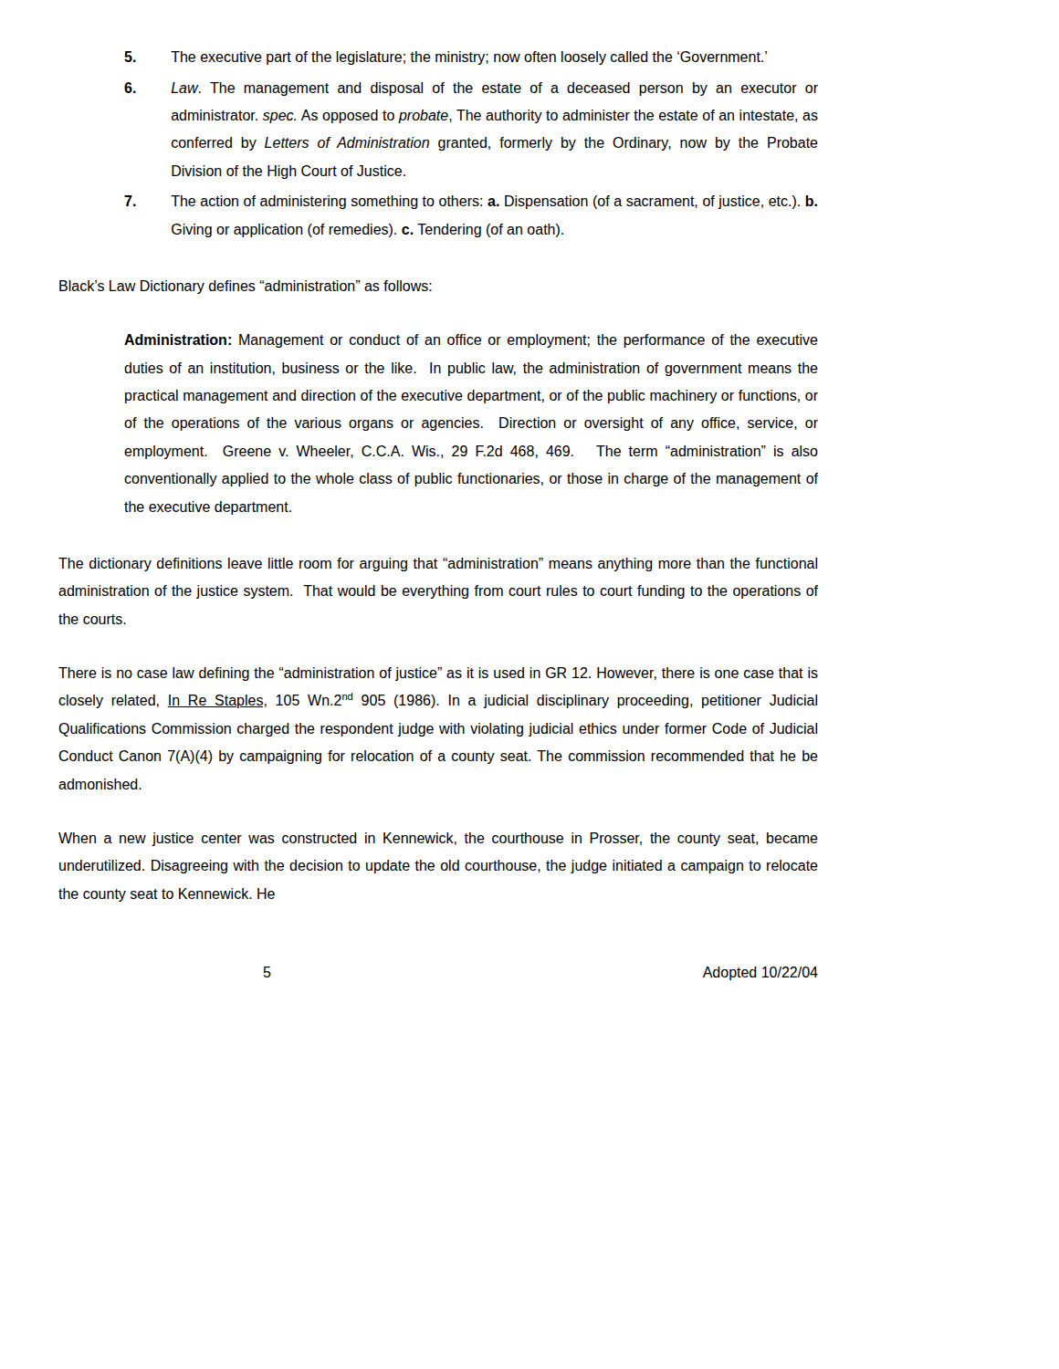5. The executive part of the legislature; the ministry; now often loosely called the ‘Government.’
6. Law. The management and disposal of the estate of a deceased person by an executor or administrator. spec. As opposed to probate, The authority to administer the estate of an intestate, as conferred by Letters of Administration granted, formerly by the Ordinary, now by the Probate Division of the High Court of Justice.
7. The action of administering something to others: a. Dispensation (of a sacrament, of justice, etc.). b. Giving or application (of remedies). c. Tendering (of an oath).
Black’s Law Dictionary defines “administration” as follows:
Administration: Management or conduct of an office or employment; the performance of the executive duties of an institution, business or the like. In public law, the administration of government means the practical management and direction of the executive department, or of the public machinery or functions, or of the operations of the various organs or agencies. Direction or oversight of any office, service, or employment. Greene v. Wheeler, C.C.A. Wis., 29 F.2d 468, 469. The term “administration” is also conventionally applied to the whole class of public functionaries, or those in charge of the management of the executive department.
The dictionary definitions leave little room for arguing that “administration” means anything more than the functional administration of the justice system. That would be everything from court rules to court funding to the operations of the courts.
There is no case law defining the “administration of justice” as it is used in GR 12. However, there is one case that is closely related, In Re Staples, 105 Wn.2nd 905 (1986). In a judicial disciplinary proceeding, petitioner Judicial Qualifications Commission charged the respondent judge with violating judicial ethics under former Code of Judicial Conduct Canon 7(A)(4) by campaigning for relocation of a county seat. The commission recommended that he be admonished.
When a new justice center was constructed in Kennewick, the courthouse in Prosser, the county seat, became underutilized. Disagreeing with the decision to update the old courthouse, the judge initiated a campaign to relocate the county seat to Kennewick. He
5 Adopted 10/22/04